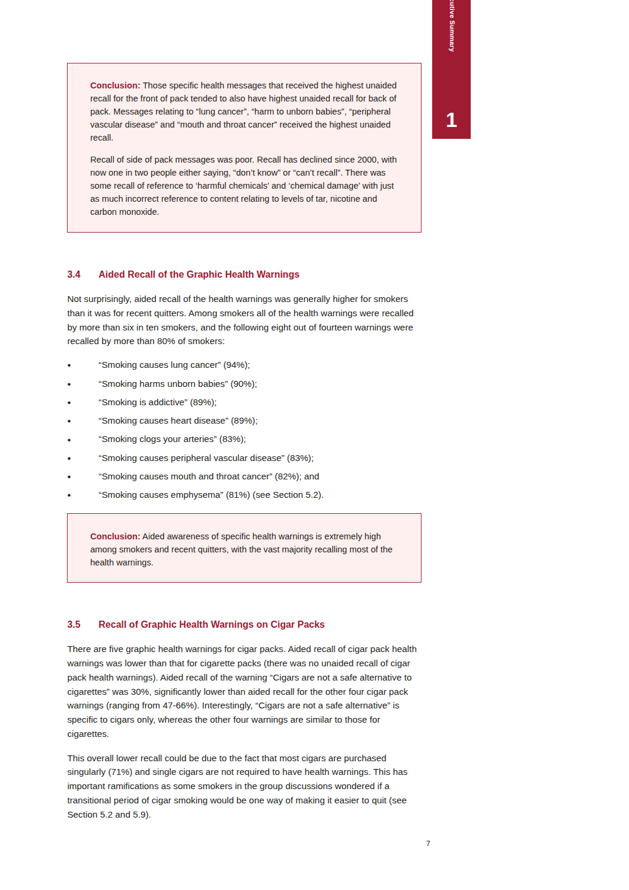Executive Summary 1
Conclusion: Those specific health messages that received the highest unaided recall for the front of pack tended to also have highest unaided recall for back of pack. Messages relating to “lung cancer”, “harm to unborn babies”, “peripheral vascular disease” and “mouth and throat cancer” received the highest unaided recall.
Recall of side of pack messages was poor. Recall has declined since 2000, with now one in two people either saying, “don’t know” or “can’t recall”. There was some recall of reference to ‘harmful chemicals’ and ‘chemical damage’ with just as much incorrect reference to content relating to levels of tar, nicotine and carbon monoxide.
3.4 Aided Recall of the Graphic Health Warnings
Not surprisingly, aided recall of the health warnings was generally higher for smokers than it was for recent quitters. Among smokers all of the health warnings were recalled by more than six in ten smokers, and the following eight out of fourteen warnings were recalled by more than 80% of smokers:
“Smoking causes lung cancer” (94%);
“Smoking harms unborn babies” (90%);
“Smoking is addictive” (89%);
“Smoking causes heart disease” (89%);
“Smoking clogs your arteries” (83%);
“Smoking causes peripheral vascular disease” (83%);
“Smoking causes mouth and throat cancer” (82%); and
“Smoking causes emphysema” (81%) (see Section 5.2).
Conclusion: Aided awareness of specific health warnings is extremely high among smokers and recent quitters, with the vast majority recalling most of the health warnings.
3.5 Recall of Graphic Health Warnings on Cigar Packs
There are five graphic health warnings for cigar packs. Aided recall of cigar pack health warnings was lower than that for cigarette packs (there was no unaided recall of cigar pack health warnings). Aided recall of the warning “Cigars are not a safe alternative to cigarettes” was 30%, significantly lower than aided recall for the other four cigar pack warnings (ranging from 47-66%). Interestingly, “Cigars are not a safe alternative” is specific to cigars only, whereas the other four warnings are similar to those for cigarettes.
This overall lower recall could be due to the fact that most cigars are purchased singularly (71%) and single cigars are not required to have health warnings. This has important ramifications as some smokers in the group discussions wondered if a transitional period of cigar smoking would be one way of making it easier to quit (see Section 5.2 and 5.9).
7